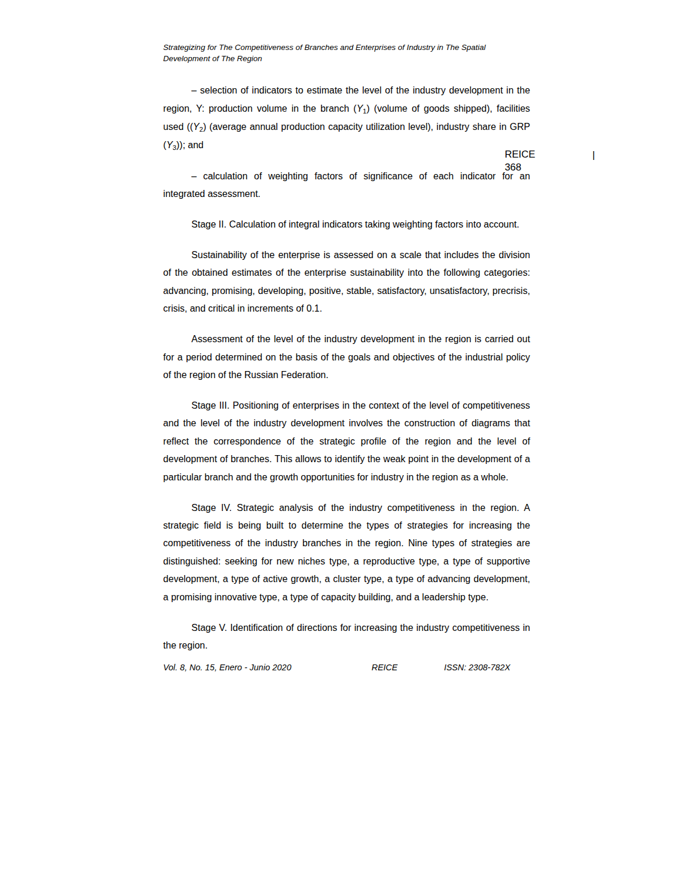Strategizing for The Competitiveness of Branches and Enterprises of Industry in The Spatial Development of The Region
REICE|
368
– selection of indicators to estimate the level of the industry development in the region, Y: production volume in the branch (Y1) (volume of goods shipped), facilities used ((Y2) (average annual production capacity utilization level), industry share in GRP (Y3)); and
– calculation of weighting factors of significance of each indicator for an integrated assessment.
Stage II. Calculation of integral indicators taking weighting factors into account.
Sustainability of the enterprise is assessed on a scale that includes the division of the obtained estimates of the enterprise sustainability into the following categories: advancing, promising, developing, positive, stable, satisfactory, unsatisfactory, precrisis, crisis, and critical in increments of 0.1.
Assessment of the level of the industry development in the region is carried out for a period determined on the basis of the goals and objectives of the industrial policy of the region of the Russian Federation.
Stage III. Positioning of enterprises in the context of the level of competitiveness and the level of the industry development involves the construction of diagrams that reflect the correspondence of the strategic profile of the region and the level of development of branches. This allows to identify the weak point in the development of a particular branch and the growth opportunities for industry in the region as a whole.
Stage IV. Strategic analysis of the industry competitiveness in the region. A strategic field is being built to determine the types of strategies for increasing the competitiveness of the industry branches in the region. Nine types of strategies are distinguished: seeking for new niches type, a reproductive type, a type of supportive development, a type of active growth, a cluster type, a type of advancing development, a promising innovative type, a type of capacity building, and a leadership type.
Stage V. Identification of directions for increasing the industry competitiveness in the region.
Vol. 8, No. 15, Enero - Junio 2020 REICE ISSN: 2308-782X